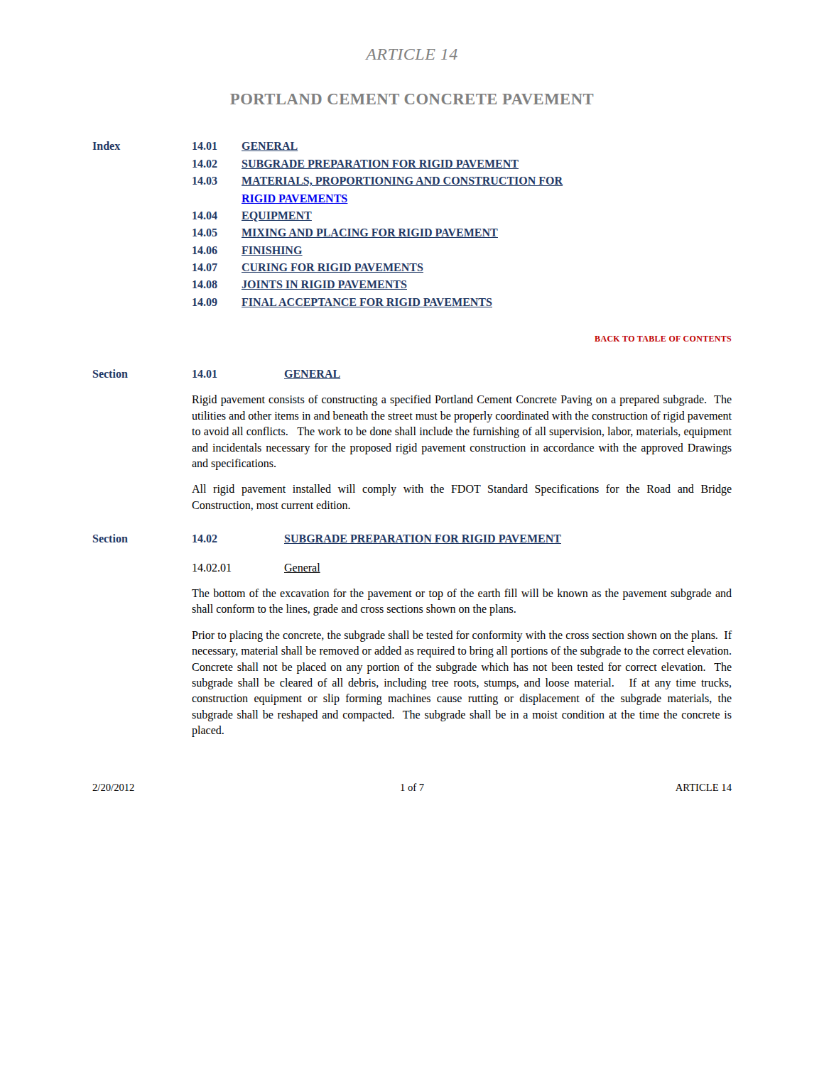ARTICLE 14
PORTLAND CEMENT CONCRETE PAVEMENT
Index
14.01
GENERAL
14.02
SUBGRADE PREPARATION FOR RIGID PAVEMENT
14.03
MATERIALS, PROPORTIONING AND CONSTRUCTION FOR
RIGID PAVEMENTS
14.04
EQUIPMENT
14.05
MIXING AND PLACING FOR RIGID PAVEMENT
14.06
FINISHING
14.07
CURING FOR RIGID PAVEMENTS
14.08
JOINTS IN RIGID PAVEMENTS
14.09
FINAL ACCEPTANCE FOR RIGID PAVEMENTS
BACK TO TABLE OF CONTENTS
Section
14.01
GENERAL
Rigid pavement consists of constructing a specified Portland Cement Concrete Paving on a prepared subgrade. The utilities and other items in and beneath the street must be properly coordinated with the construction of rigid pavement to avoid all conflicts. The work to be done shall include the furnishing of all supervision, labor, materials, equipment and incidentals necessary for the proposed rigid pavement construction in accordance with the approved Drawings and specifications.
All rigid pavement installed will comply with the FDOT Standard Specifications for the Road and Bridge Construction, most current edition.
Section
14.02
SUBGRADE PREPARATION FOR RIGID PAVEMENT
14.02.01
General
The bottom of the excavation for the pavement or top of the earth fill will be known as the pavement subgrade and shall conform to the lines, grade and cross sections shown on the plans.
Prior to placing the concrete, the subgrade shall be tested for conformity with the cross section shown on the plans. If necessary, material shall be removed or added as required to bring all portions of the subgrade to the correct elevation. Concrete shall not be placed on any portion of the subgrade which has not been tested for correct elevation. The subgrade shall be cleared of all debris, including tree roots, stumps, and loose material. If at any time trucks, construction equipment or slip forming machines cause rutting or displacement of the subgrade materials, the subgrade shall be reshaped and compacted. The subgrade shall be in a moist condition at the time the concrete is placed.
2/20/2012
1 of 7
ARTICLE 14